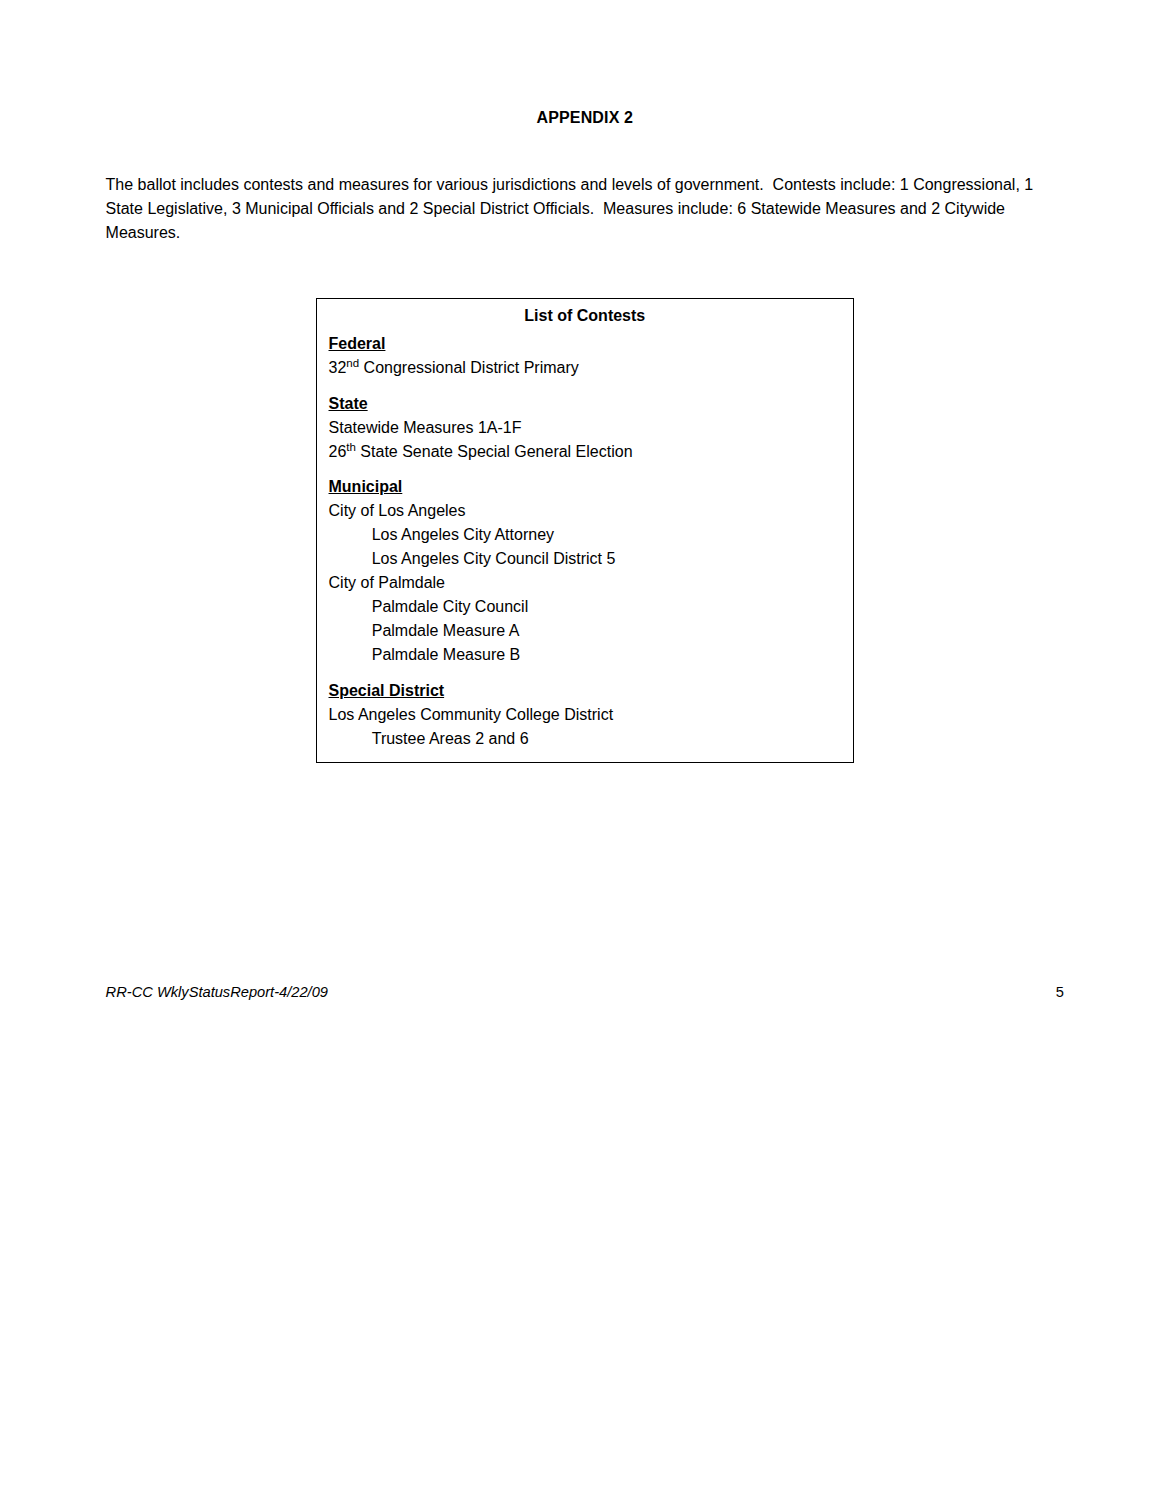APPENDIX 2
The ballot includes contests and measures for various jurisdictions and levels of government. Contests include: 1 Congressional, 1 State Legislative, 3 Municipal Officials and 2 Special District Officials. Measures include: 6 Statewide Measures and 2 Citywide Measures.
| List of Contests Federal 32 nd Congressional District Primary State Statewide Measures 1A-1F 26 th State Senate Special General Election Municipal City of Los Angeles Los Angeles City Attorney Los Angeles City Council District 5 City of Palmdale Palmdale City Council Palmdale Measure A Palmdale Measure B Special District Los Angeles Community College District Trustee Areas 2 and 6 |
RR-CC WklyStatusReport-4/22/09 5